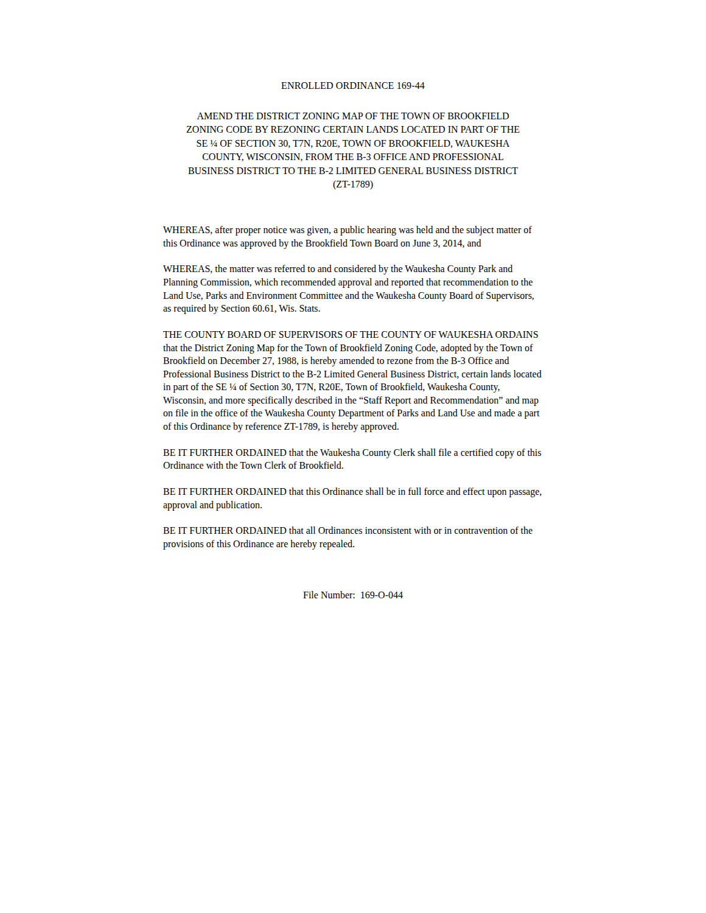ENROLLED ORDINANCE 169-44
AMEND THE DISTRICT ZONING MAP OF THE TOWN OF BROOKFIELD ZONING CODE BY REZONING CERTAIN LANDS LOCATED IN PART OF THE SE ¼ OF SECTION 30, T7N, R20E, TOWN OF BROOKFIELD, WAUKESHA COUNTY, WISCONSIN, FROM THE B-3 OFFICE AND PROFESSIONAL BUSINESS DISTRICT TO THE B-2 LIMITED GENERAL BUSINESS DISTRICT (ZT-1789)
WHEREAS, after proper notice was given, a public hearing was held and the subject matter of this Ordinance was approved by the Brookfield Town Board on June 3, 2014, and
WHEREAS, the matter was referred to and considered by the Waukesha County Park and Planning Commission, which recommended approval and reported that recommendation to the Land Use, Parks and Environment Committee and the Waukesha County Board of Supervisors, as required by Section 60.61, Wis. Stats.
THE COUNTY BOARD OF SUPERVISORS OF THE COUNTY OF WAUKESHA ORDAINS that the District Zoning Map for the Town of Brookfield Zoning Code, adopted by the Town of Brookfield on December 27, 1988, is hereby amended to rezone from the B-3 Office and Professional Business District to the B-2 Limited General Business District, certain lands located in part of the SE ¼ of Section 30, T7N, R20E, Town of Brookfield, Waukesha County, Wisconsin, and more specifically described in the “Staff Report and Recommendation” and map on file in the office of the Waukesha County Department of Parks and Land Use and made a part of this Ordinance by reference ZT-1789, is hereby approved.
BE IT FURTHER ORDAINED that the Waukesha County Clerk shall file a certified copy of this Ordinance with the Town Clerk of Brookfield.
BE IT FURTHER ORDAINED that this Ordinance shall be in full force and effect upon passage, approval and publication.
BE IT FURTHER ORDAINED that all Ordinances inconsistent with or in contravention of the provisions of this Ordinance are hereby repealed.
File Number: 169-O-044